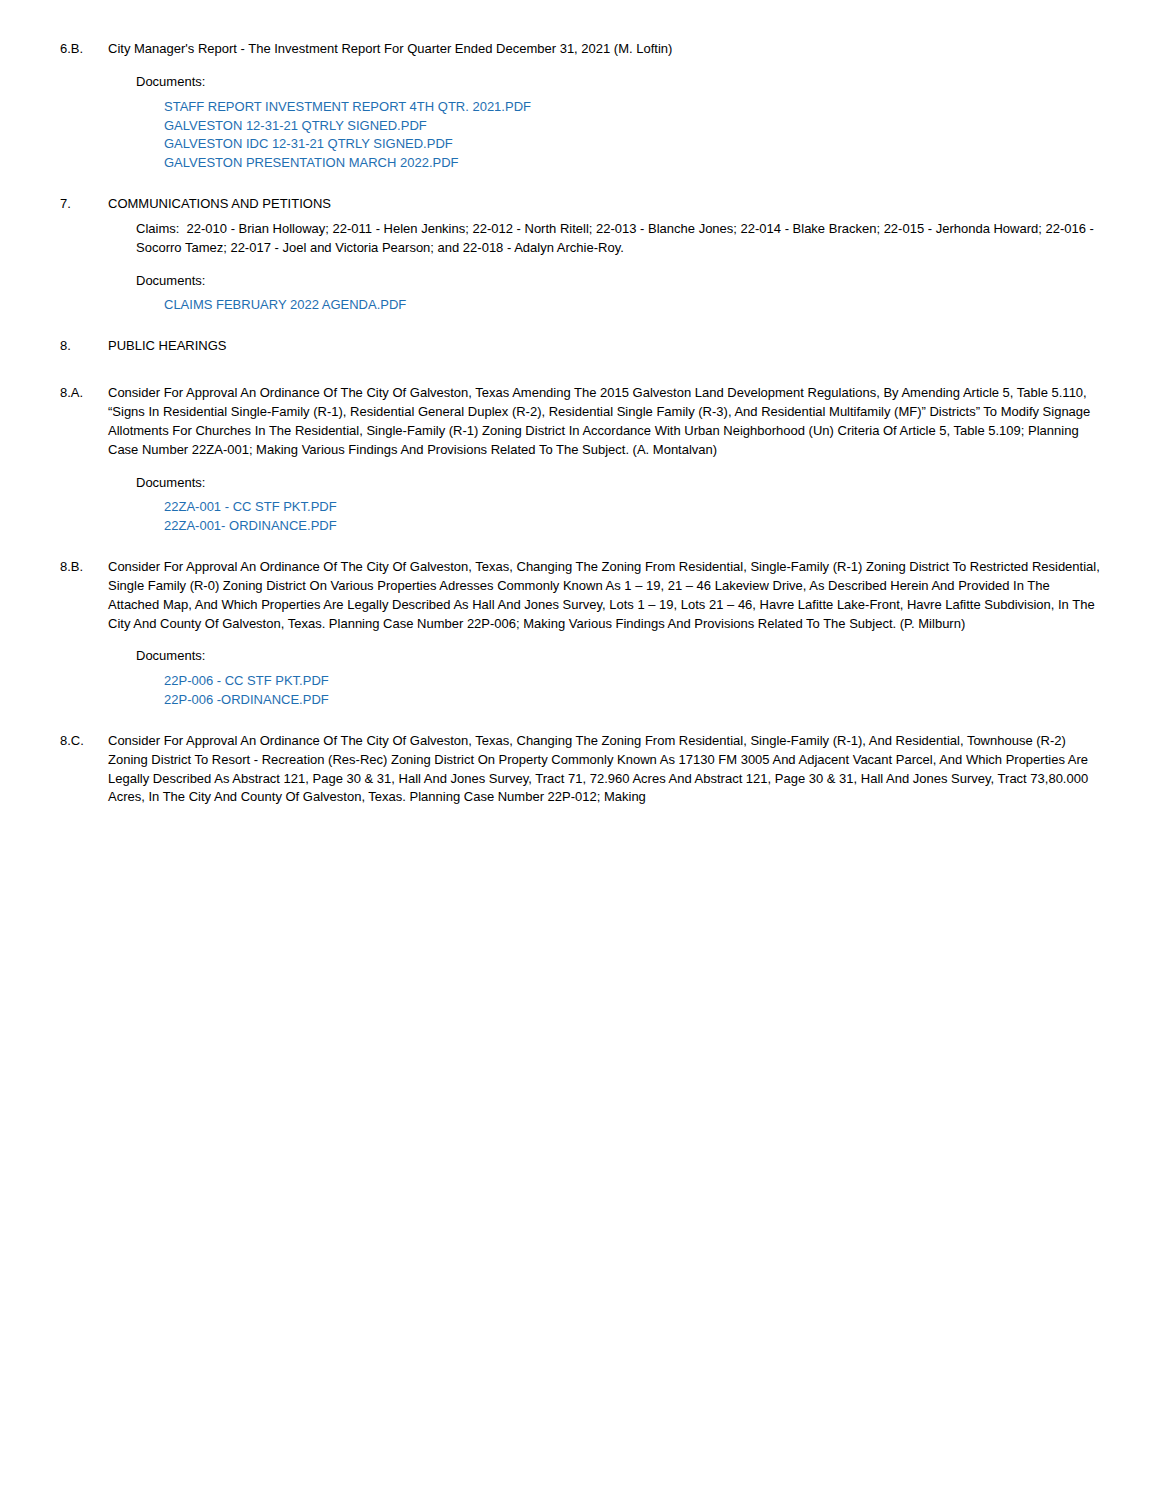6.B.
City Manager's Report - The Investment Report For Quarter Ended December 31, 2021 (M. Loftin)
Documents:
STAFF REPORT INVESTMENT REPORT 4TH QTR. 2021.PDF GALVESTON 12-31-21 QTRLY SIGNED.PDF GALVESTON IDC 12-31-21 QTRLY SIGNED.PDF GALVESTON PRESENTATION MARCH 2022.PDF
7.
COMMUNICATIONS AND PETITIONS
Claims: 22-010 - Brian Holloway; 22-011 - Helen Jenkins; 22-012 - North Ritell; 22-013 - Blanche Jones; 22-014 - Blake Bracken; 22-015 - Jerhonda Howard; 22-016 - Socorro Tamez; 22-017 - Joel and Victoria Pearson; and 22-018 - Adalyn Archie-Roy.
Documents:
CLAIMS FEBRUARY 2022 AGENDA.PDF
8.
PUBLIC HEARINGS
8.A.
Consider For Approval An Ordinance Of The City Of Galveston, Texas Amending The 2015 Galveston Land Development Regulations, By Amending Article 5, Table 5.110, “Signs In Residential Single-Family (R-1), Residential General Duplex (R-2), Residential Single Family (R-3), And Residential Multifamily (MF)” Districts” To Modify Signage Allotments For Churches In The Residential, Single-Family (R-1) Zoning District In Accordance With Urban Neighborhood (Un) Criteria Of Article 5, Table 5.109; Planning Case Number 22ZA-001; Making Various Findings And Provisions Related To The Subject. (A. Montalvan)
Documents:
22ZA-001 - CC STF PKT.PDF 22ZA-001- ORDINANCE.PDF
8.B.
Consider For Approval An Ordinance Of The City Of Galveston, Texas, Changing The Zoning From Residential, Single-Family (R-1) Zoning District To Restricted Residential, Single Family (R-0) Zoning District On Various Properties Adresses Commonly Known As 1 – 19, 21 – 46 Lakeview Drive, As Described Herein And Provided In The Attached Map, And Which Properties Are Legally Described As Hall And Jones Survey, Lots 1 – 19, Lots 21 – 46, Havre Lafitte Lake-Front, Havre Lafitte Subdivision, In The City And County Of Galveston, Texas. Planning Case Number 22P-006; Making Various Findings And Provisions Related To The Subject. (P. Milburn)
Documents:
22P-006 - CC STF PKT.PDF 22P-006 -ORDINANCE.PDF
8.C.
Consider For Approval An Ordinance Of The City Of Galveston, Texas, Changing The Zoning From Residential, Single-Family (R-1), And Residential, Townhouse (R-2) Zoning District To Resort - Recreation (Res-Rec) Zoning District On Property Commonly Known As 17130 FM 3005 And Adjacent Vacant Parcel, And Which Properties Are Legally Described As Abstract 121, Page 30 & 31, Hall And Jones Survey, Tract 71, 72.960 Acres And Abstract 121, Page 30 & 31, Hall And Jones Survey, Tract 73,80.000 Acres, In The City And County Of Galveston, Texas. Planning Case Number 22P-012; Making